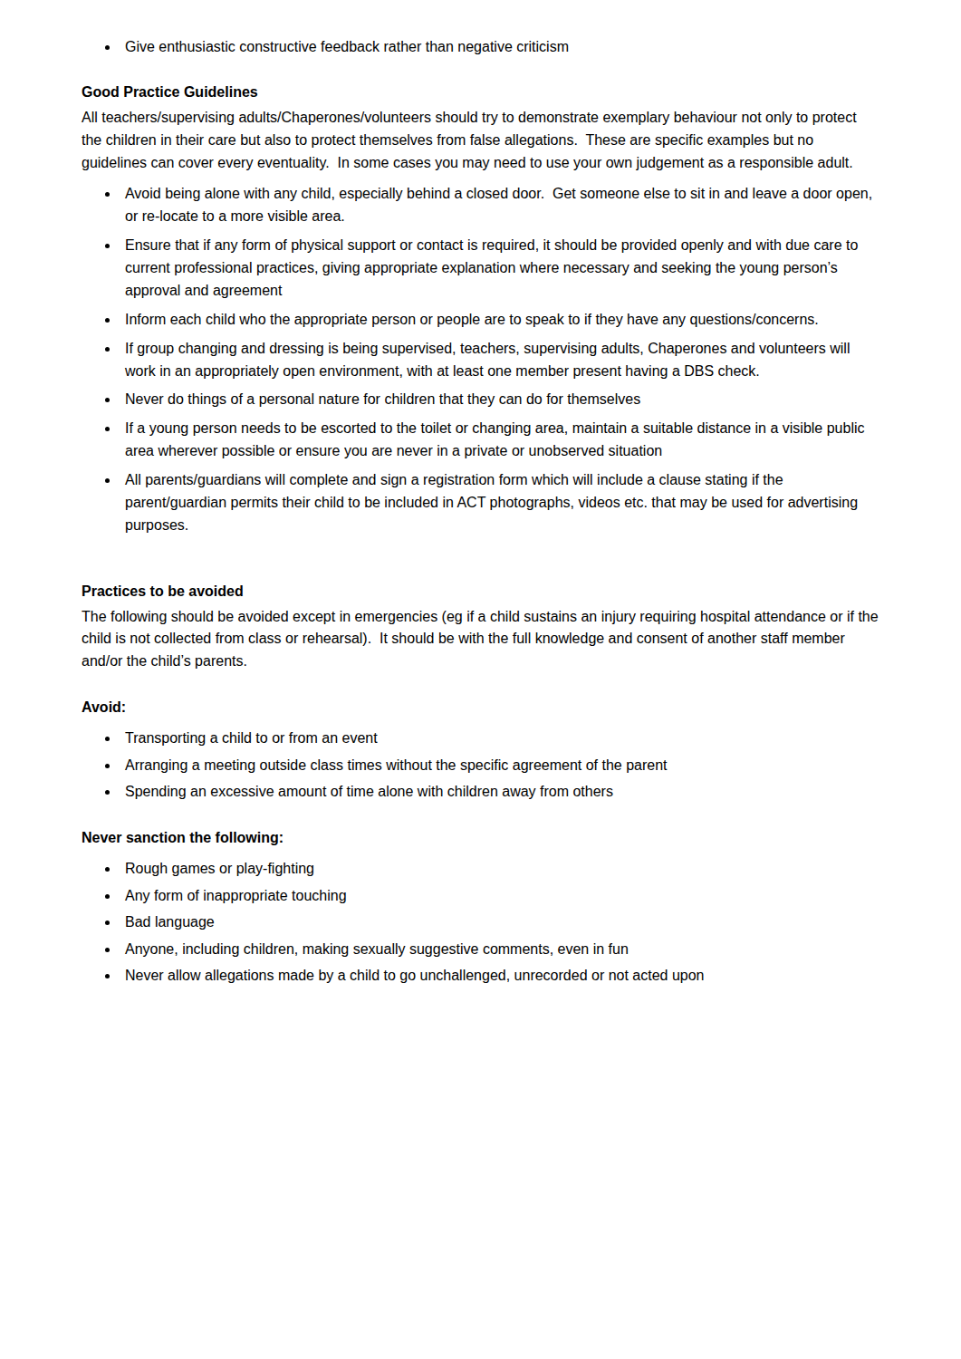Give enthusiastic constructive feedback rather than negative criticism
Good Practice Guidelines
All teachers/supervising adults/Chaperones/volunteers should try to demonstrate exemplary behaviour not only to protect the children in their care but also to protect themselves from false allegations. These are specific examples but no guidelines can cover every eventuality. In some cases you may need to use your own judgement as a responsible adult.
Avoid being alone with any child, especially behind a closed door. Get someone else to sit in and leave a door open, or re-locate to a more visible area.
Ensure that if any form of physical support or contact is required, it should be provided openly and with due care to current professional practices, giving appropriate explanation where necessary and seeking the young person’s approval and agreement
Inform each child who the appropriate person or people are to speak to if they have any questions/concerns.
If group changing and dressing is being supervised, teachers, supervising adults, Chaperones and volunteers will work in an appropriately open environment, with at least one member present having a DBS check.
Never do things of a personal nature for children that they can do for themselves
If a young person needs to be escorted to the toilet or changing area, maintain a suitable distance in a visible public area wherever possible or ensure you are never in a private or unobserved situation
All parents/guardians will complete and sign a registration form which will include a clause stating if the parent/guardian permits their child to be included in ACT photographs, videos etc. that may be used for advertising purposes.
Practices to be avoided
The following should be avoided except in emergencies (eg if a child sustains an injury requiring hospital attendance or if the child is not collected from class or rehearsal). It should be with the full knowledge and consent of another staff member and/or the child’s parents.
Avoid:
Transporting a child to or from an event
Arranging a meeting outside class times without the specific agreement of the parent
Spending an excessive amount of time alone with children away from others
Never sanction the following:
Rough games or play-fighting
Any form of inappropriate touching
Bad language
Anyone, including children, making sexually suggestive comments, even in fun
Never allow allegations made by a child to go unchallenged, unrecorded or not acted upon